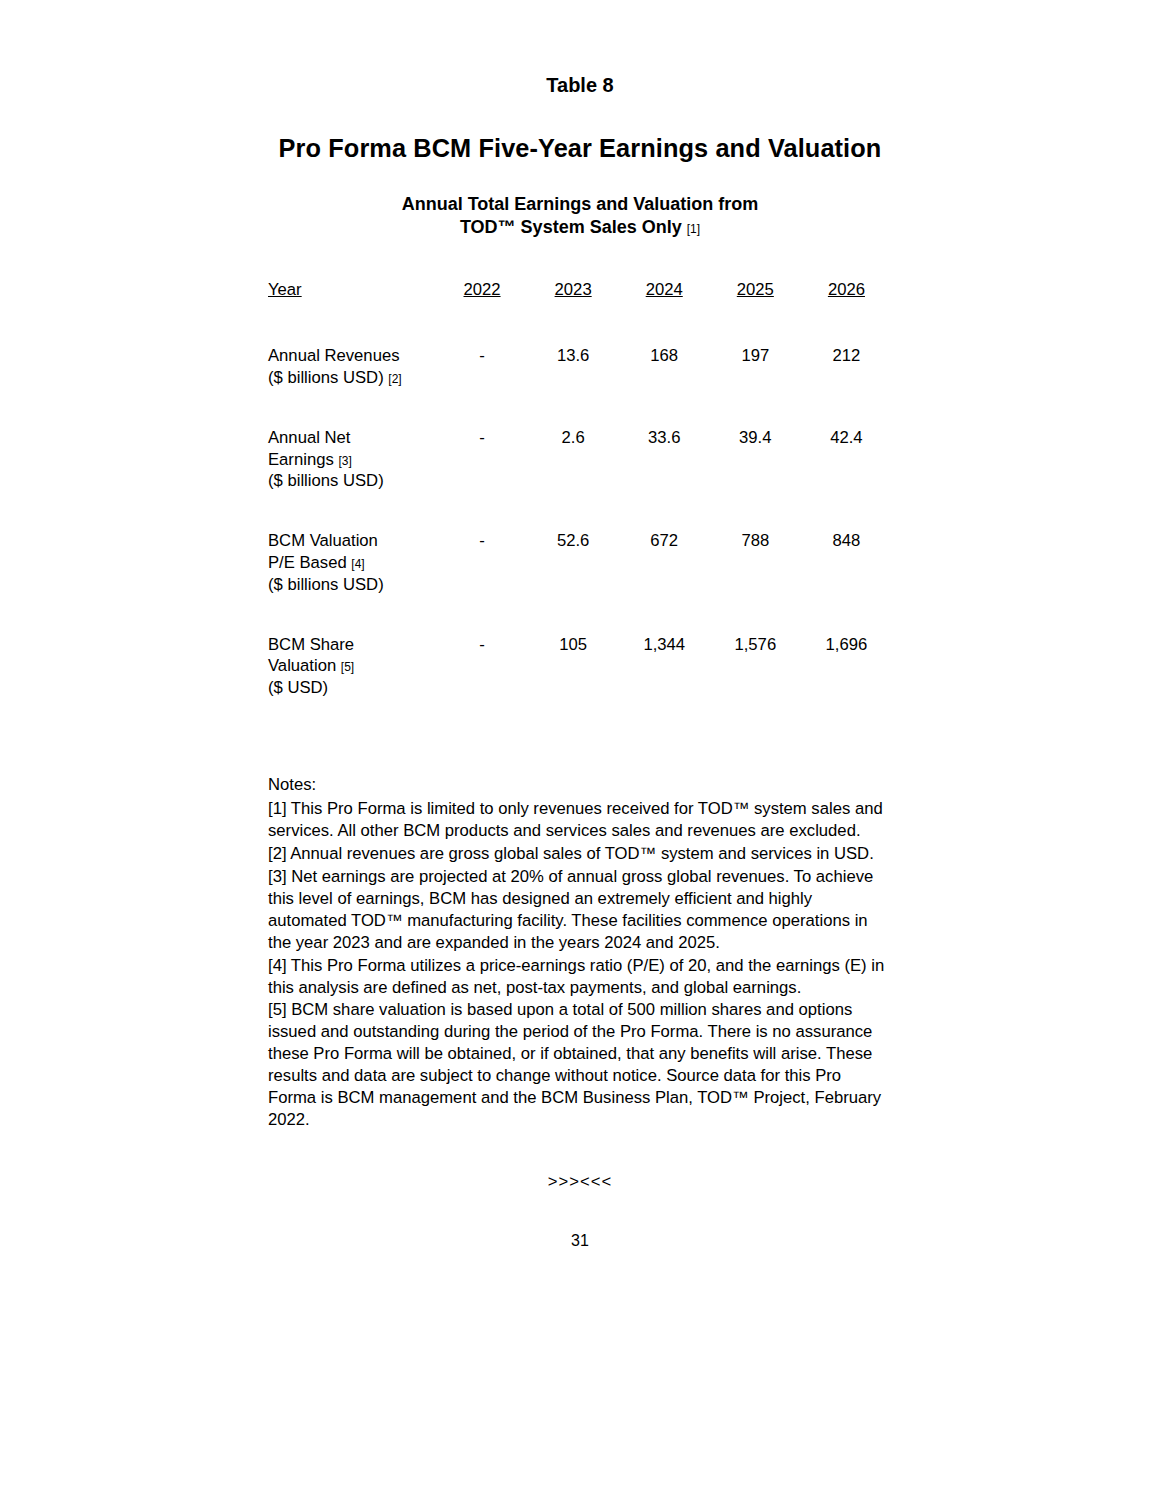Table 8
Pro Forma BCM Five-Year Earnings and Valuation
Annual Total Earnings and Valuation from
TOD™ System Sales Only [1]
| Year | 2022 | 2023 | 2024 | 2025 | 2026 |
| --- | --- | --- | --- | --- | --- |
| Annual Revenues ($ billions USD) [2] | - | 13.6 | 168 | 197 | 212 |
| Annual Net Earnings [3] ($ billions USD) | - | 2.6 | 33.6 | 39.4 | 42.4 |
| BCM Valuation P/E Based [4] ($ billions USD) | - | 52.6 | 672 | 788 | 848 |
| BCM Share Valuation [5] ($ USD) | - | 105 | 1,344 | 1,576 | 1,696 |
Notes:
[1] This Pro Forma is limited to only revenues received for TOD™ system sales and services. All other BCM products and services sales and revenues are excluded.
[2] Annual revenues are gross global sales of TOD™ system and services in USD.
[3] Net earnings are projected at 20% of annual gross global revenues. To achieve this level of earnings, BCM has designed an extremely efficient and highly automated TOD™ manufacturing facility. These facilities commence operations in the year 2023 and are expanded in the years 2024 and 2025.
[4] This Pro Forma utilizes a price-earnings ratio (P/E) of 20, and the earnings (E) in this analysis are defined as net, post-tax payments, and global earnings.
[5] BCM share valuation is based upon a total of 500 million shares and options issued and outstanding during the period of the Pro Forma. There is no assurance these Pro Forma will be obtained, or if obtained, that any benefits will arise. These results and data are subject to change without notice. Source data for this Pro Forma is BCM management and the BCM Business Plan, TOD™ Project, February 2022.
>>><<<
31